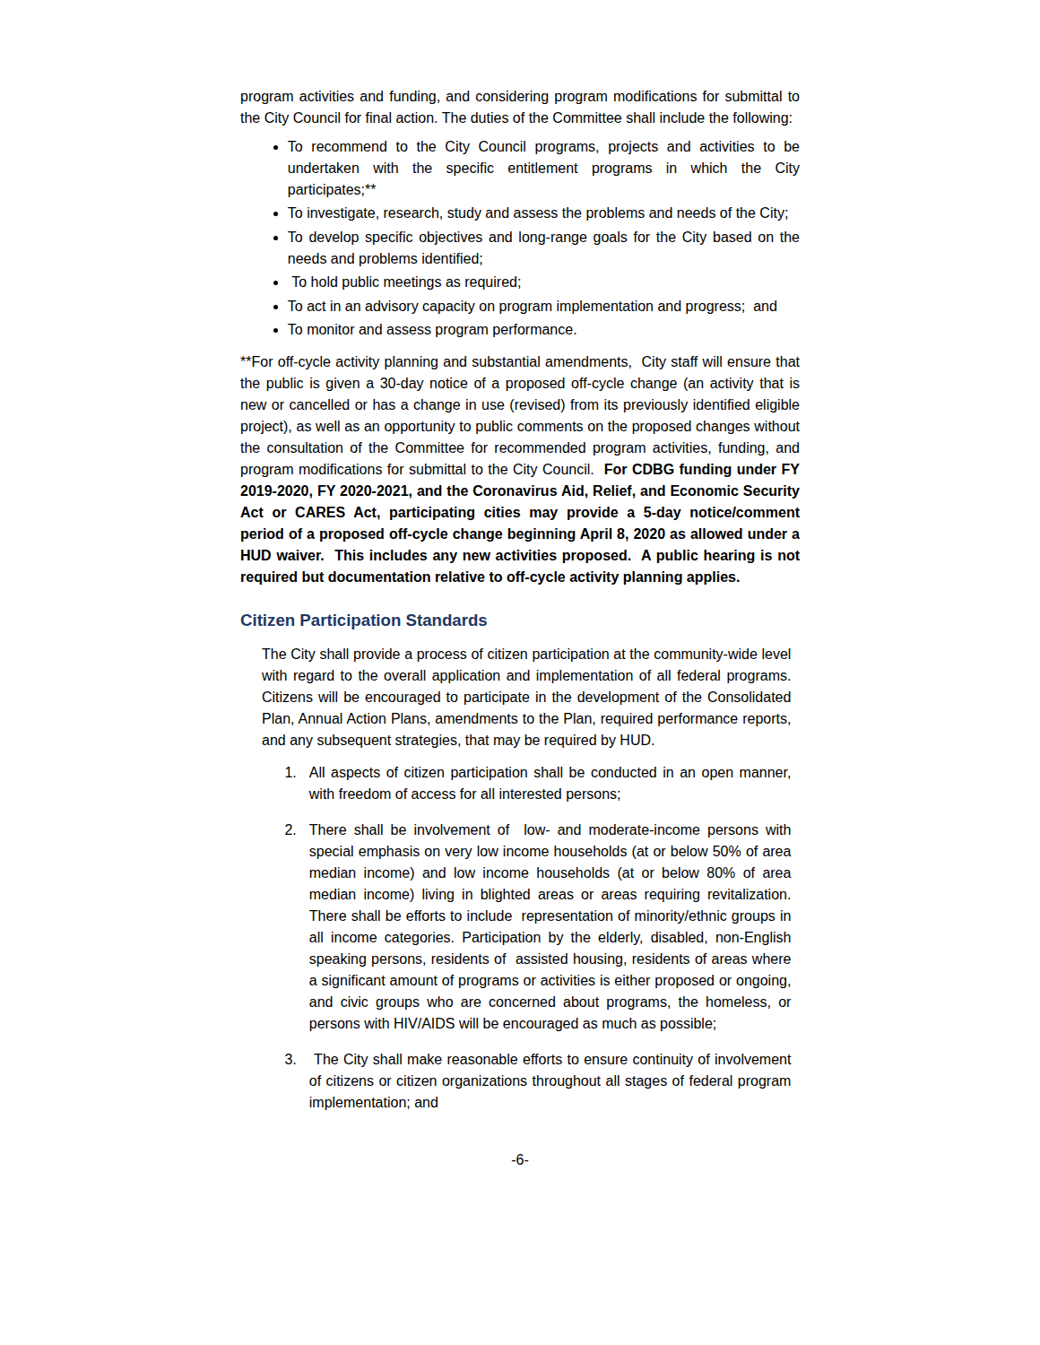program activities and funding, and considering program modifications for submittal to the City Council for final action. The duties of the Committee shall include the following:
To recommend to the City Council programs, projects and activities to be undertaken with the specific entitlement programs in which the City participates;**
To investigate, research, study and assess the problems and needs of the City;
To develop specific objectives and long-range goals for the City based on the needs and problems identified;
To hold public meetings as required;
To act in an advisory capacity on program implementation and progress; and
To monitor and assess program performance.
**For off-cycle activity planning and substantial amendments, City staff will ensure that the public is given a 30-day notice of a proposed off-cycle change (an activity that is new or cancelled or has a change in use (revised) from its previously identified eligible project), as well as an opportunity to public comments on the proposed changes without the consultation of the Committee for recommended program activities, funding, and program modifications for submittal to the City Council. For CDBG funding under FY 2019-2020, FY 2020-2021, and the Coronavirus Aid, Relief, and Economic Security Act or CARES Act, participating cities may provide a 5-day notice/comment period of a proposed off-cycle change beginning April 8, 2020 as allowed under a HUD waiver. This includes any new activities proposed. A public hearing is not required but documentation relative to off-cycle activity planning applies.
Citizen Participation Standards
The City shall provide a process of citizen participation at the community-wide level with regard to the overall application and implementation of all federal programs. Citizens will be encouraged to participate in the development of the Consolidated Plan, Annual Action Plans, amendments to the Plan, required performance reports, and any subsequent strategies, that may be required by HUD.
All aspects of citizen participation shall be conducted in an open manner, with freedom of access for all interested persons;
There shall be involvement of low- and moderate-income persons with special emphasis on very low income households (at or below 50% of area median income) and low income households (at or below 80% of area median income) living in blighted areas or areas requiring revitalization. There shall be efforts to include representation of minority/ethnic groups in all income categories. Participation by the elderly, disabled, non-English speaking persons, residents of assisted housing, residents of areas where a significant amount of programs or activities is either proposed or ongoing, and civic groups who are concerned about programs, the homeless, or persons with HIV/AIDS will be encouraged as much as possible;
The City shall make reasonable efforts to ensure continuity of involvement of citizens or citizen organizations throughout all stages of federal program implementation; and
-6-